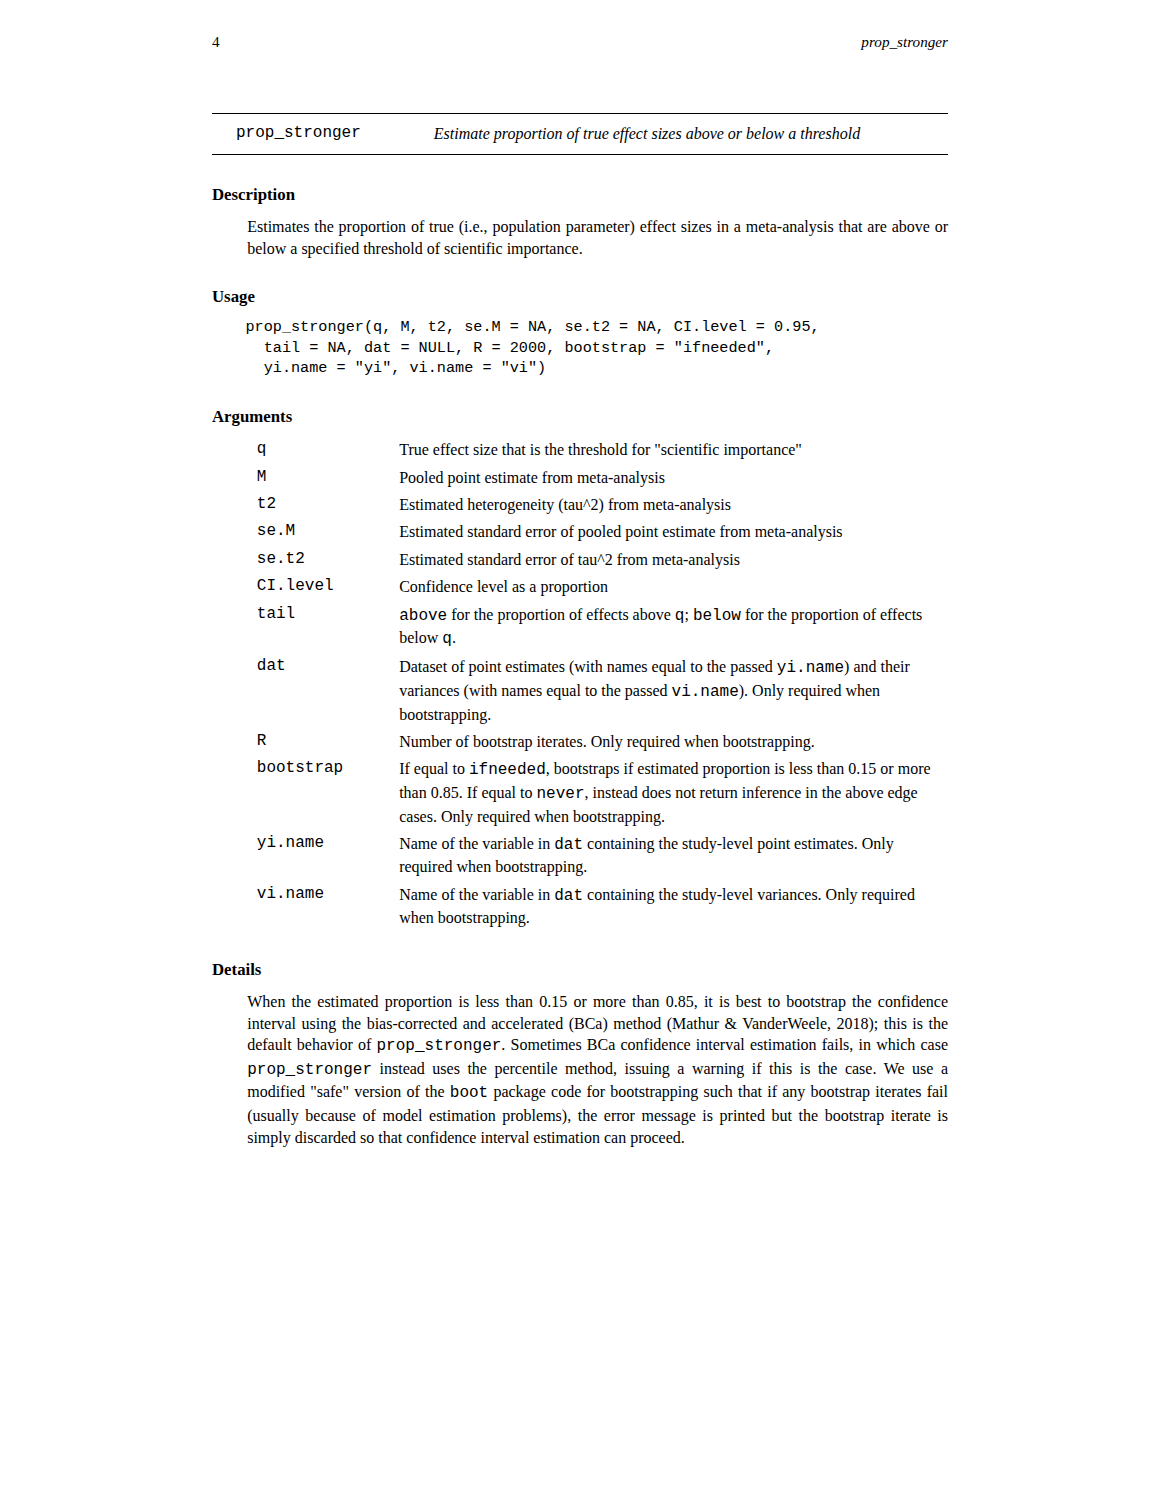4 prop_stronger
| prop_stronger | Estimate proportion of true effect sizes above or below a threshold |
Description
Estimates the proportion of true (i.e., population parameter) effect sizes in a meta-analysis that are above or below a specified threshold of scientific importance.
Usage
prop_stronger(q, M, t2, se.M = NA, se.t2 = NA, CI.level = 0.95,
  tail = NA, dat = NULL, R = 2000, bootstrap = "ifneeded",
  yi.name = "yi", vi.name = "vi")
Arguments
| q | True effect size that is the threshold for "scientific importance" |
| M | Pooled point estimate from meta-analysis |
| t2 | Estimated heterogeneity (tau^2) from meta-analysis |
| se.M | Estimated standard error of pooled point estimate from meta-analysis |
| se.t2 | Estimated standard error of tau^2 from meta-analysis |
| CI.level | Confidence level as a proportion |
| tail | above for the proportion of effects above q ; below for the proportion of effects below q . |
| dat | Dataset of point estimates (with names equal to the passed yi.name ) and their variances (with names equal to the passed vi.name ). Only required when bootstrapping. |
| R | Number of bootstrap iterates. Only required when bootstrapping. |
| bootstrap | If equal to ifneeded , bootstraps if estimated proportion is less than 0.15 or more than 0.85. If equal to never , instead does not return inference in the above edge cases. Only required when bootstrapping. |
| yi.name | Name of the variable in dat containing the study-level point estimates. Only required when bootstrapping. |
| vi.name | Name of the variable in dat containing the study-level variances. Only required when bootstrapping. |
Details
When the estimated proportion is less than 0.15 or more than 0.85, it is best to bootstrap the confidence interval using the bias-corrected and accelerated (BCa) method (Mathur & VanderWeele, 2018); this is the default behavior of prop_stronger. Sometimes BCa confidence interval estimation fails, in which case prop_stronger instead uses the percentile method, issuing a warning if this is the case. We use a modified "safe" version of the boot package code for bootstrapping such that if any bootstrap iterates fail (usually because of model estimation problems), the error message is printed but the bootstrap iterate is simply discarded so that confidence interval estimation can proceed.